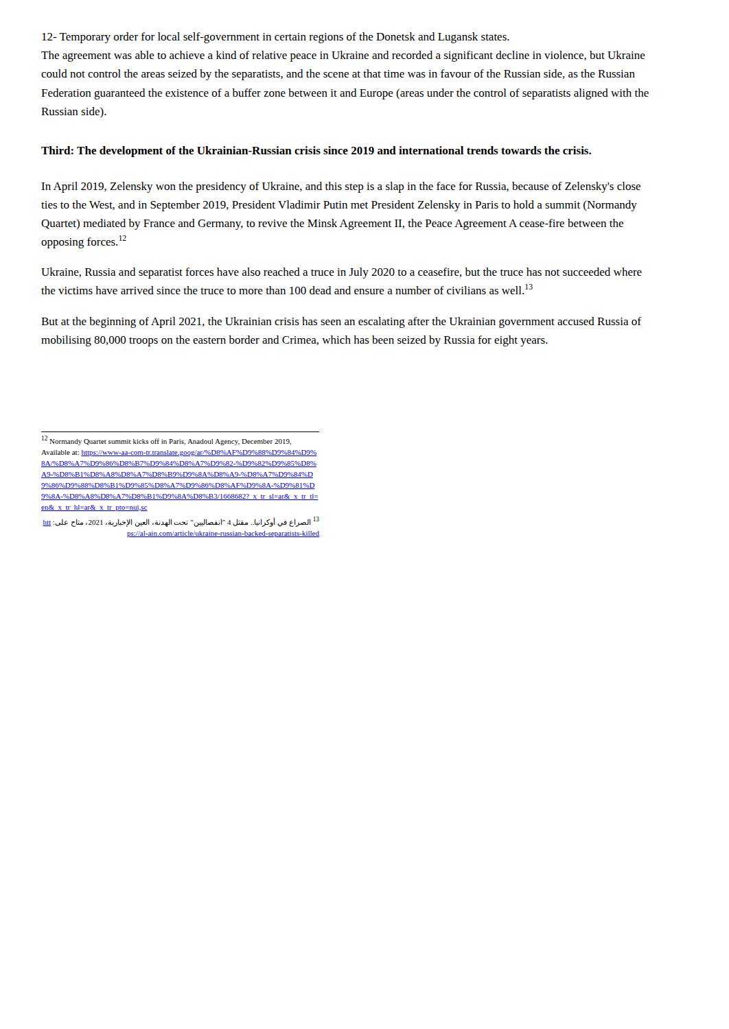12- Temporary order for local self-government in certain regions of the Donetsk and Lugansk states.
The agreement was able to achieve a kind of relative peace in Ukraine and recorded a significant decline in violence, but Ukraine could not control the areas seized by the separatists, and the scene at that time was in favour of the Russian side, as the Russian Federation guaranteed the existence of a buffer zone between it and Europe (areas under the control of separatists aligned with the Russian side).
Third: The development of the Ukrainian-Russian crisis since 2019 and international trends towards the crisis.
In April 2019, Zelensky won the presidency of Ukraine, and this step is a slap in the face for Russia, because of Zelensky's close ties to the West, and in September 2019, President Vladimir Putin met President Zelensky in Paris to hold a summit (Normandy Quartet) mediated by France and Germany, to revive the Minsk Agreement II, the Peace Agreement A cease-fire between the opposing forces.12
Ukraine, Russia and separatist forces have also reached a truce in July 2020 to a ceasefire, but the truce has not succeeded where the victims have arrived since the truce to more than 100 dead and ensure a number of civilians as well.13
But at the beginning of April 2021, the Ukrainian crisis has seen an escalating after the Ukrainian government accused Russia of mobilising 80,000 troops on the eastern border and Crimea, which has been seized by Russia for eight years.
12 Normandy Quartet summit kicks off in Paris, Anadoul Agency, December 2019, Available at: https://www-aa-com-tr.translate.goog/ar/%D8%AF%D9%88%D9%84%D9%8A/%D8%A7%D9%86%D8%B7%D9%84%D8%A7%D9%82-%D9%82%D9%85%D8%A9-%D8%B1%D8%A8%D8%A7%D8%B9%D9%8A%D8%A9-%D8%A7%D9%84%D9%86%D9%88%D8%B1%D9%85%D8%A7%D9%86%D8%AF%D9%8A-%D9%81%D9%8A-%D8%A8%D8%A7%D8%B1%D9%8A%D8%B3/1668682?_x_tr_sl=ar&_x_tr_tl=en&_x_tr_hl=ar&_x_tr_pto=nui,sc
13 الصراع في أوكرانيا.. مقتل 4 "انفصاليين" تحت الهدنة، العين الإخبارية، 2021، متاح على: https://al-ain.com/article/ukraine-russian-backed-separatists-killed